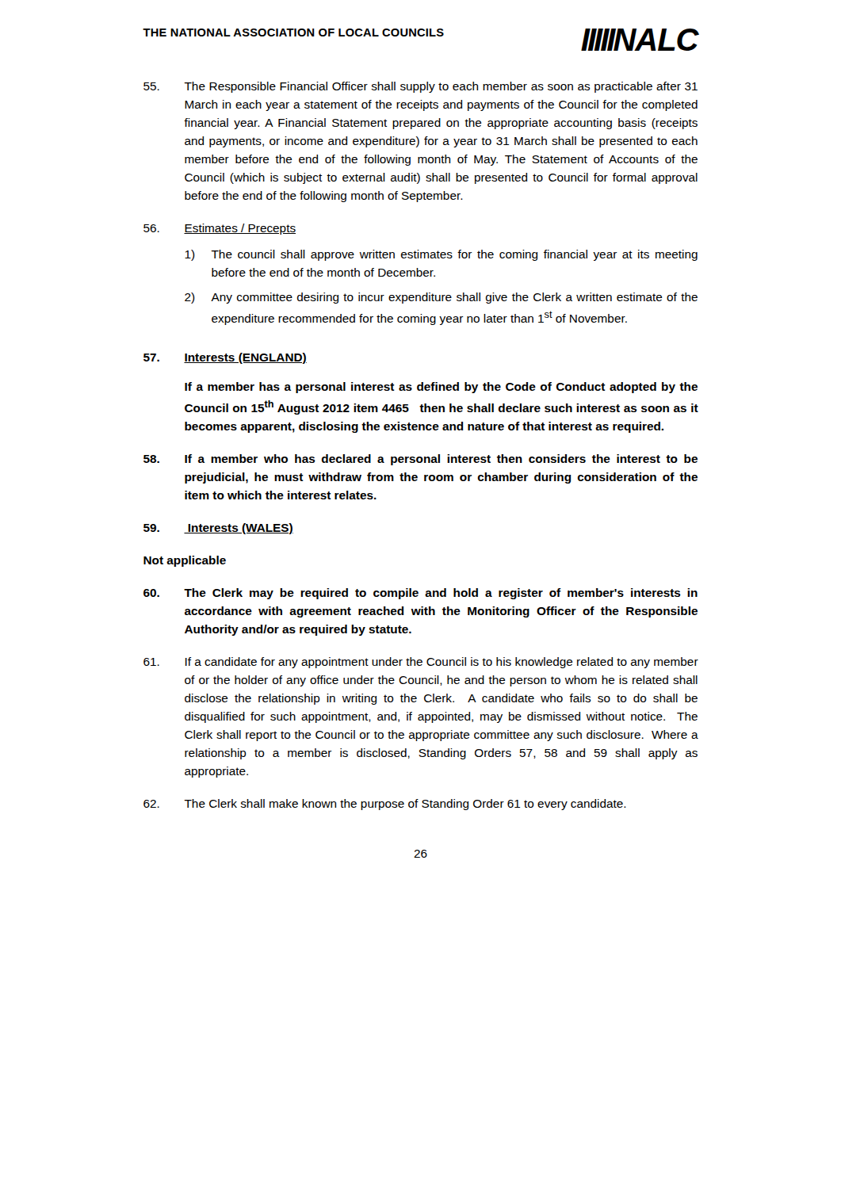THE NATIONAL ASSOCIATION OF LOCAL COUNCILS
IIIIINALC
55.
The Responsible Financial Officer shall supply to each member as soon as practicable after 31 March in each year a statement of the receipts and payments of the Council for the completed financial year. A Financial Statement prepared on the appropriate accounting basis (receipts and payments, or income and expenditure) for a year to 31 March shall be presented to each member before the end of the following month of May. The Statement of Accounts of the Council (which is subject to external audit) shall be presented to Council for formal approval before the end of the following month of September.
56.
Estimates / Precepts
1) The council shall approve written estimates for the coming financial year at its meeting before the end of the month of December.
2) Any committee desiring to incur expenditure shall give the Clerk a written estimate of the expenditure recommended for the coming year no later than 1st of November.
57.
Interests (ENGLAND)
If a member has a personal interest as defined by the Code of Conduct adopted by the Council on 15th August 2012 item 4465 then he shall declare such interest as soon as it becomes apparent, disclosing the existence and nature of that interest as required.
58.
If a member who has declared a personal interest then considers the interest to be prejudicial, he must withdraw from the room or chamber during consideration of the item to which the interest relates.
59.
Interests (WALES)
Not applicable
60.
The Clerk may be required to compile and hold a register of member's interests in accordance with agreement reached with the Monitoring Officer of the Responsible Authority and/or as required by statute.
61.
If a candidate for any appointment under the Council is to his knowledge related to any member of or the holder of any office under the Council, he and the person to whom he is related shall disclose the relationship in writing to the Clerk. A candidate who fails so to do shall be disqualified for such appointment, and, if appointed, may be dismissed without notice. The Clerk shall report to the Council or to the appropriate committee any such disclosure. Where a relationship to a member is disclosed, Standing Orders 57, 58 and 59 shall apply as appropriate.
62.
The Clerk shall make known the purpose of Standing Order 61 to every candidate.
26